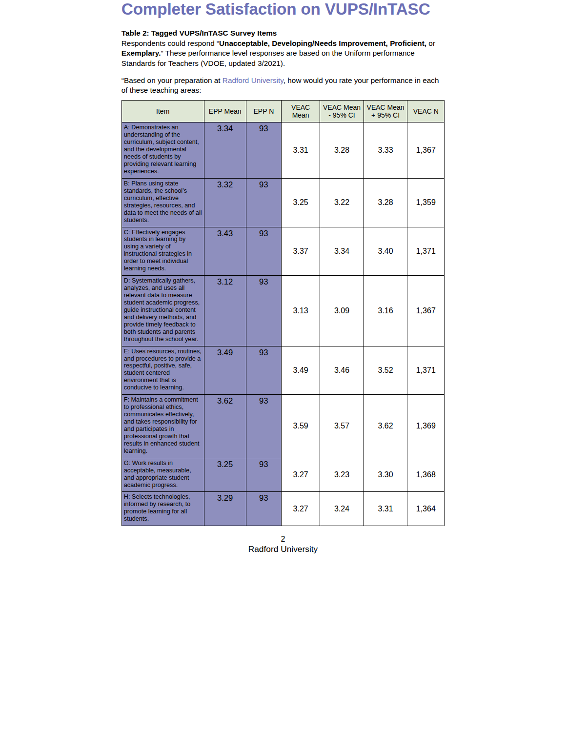Completer Satisfaction on VUPS/InTASC
Table 2: Tagged VUPS/InTASC Survey Items
Respondents could respond “Unacceptable, Developing/Needs Improvement, Proficient, or Exemplary.” These performance level responses are based on the Uniform performance Standards for Teachers (VDOE, updated 3/2021).
“Based on your preparation at Radford University, how would you rate your performance in each of these teaching areas:
| Item | EPP Mean | EPP N | VEAC Mean | VEAC Mean - 95% CI | VEAC Mean + 95% CI | VEAC N |
| --- | --- | --- | --- | --- | --- | --- |
| A: Demonstrates an understanding of the curriculum, subject content, and the developmental needs of students by providing relevant learning experiences. | 3.34 | 93 | 3.31 | 3.28 | 3.33 | 1,367 |
| B: Plans using state standards, the school’s curriculum, effective strategies, resources, and data to meet the needs of all students. | 3.32 | 93 | 3.25 | 3.22 | 3.28 | 1,359 |
| C: Effectively engages students in learning by using a variety of instructional strategies in order to meet individual learning needs. | 3.43 | 93 | 3.37 | 3.34 | 3.40 | 1,371 |
| D: Systematically gathers, analyzes, and uses all relevant data to measure student academic progress, guide instructional content and delivery methods, and provide timely feedback to both students and parents throughout the school year. | 3.12 | 93 | 3.13 | 3.09 | 3.16 | 1,367 |
| E: Uses resources, routines, and procedures to provide a respectful, positive, safe, student centered environment that is conducive to learning. | 3.49 | 93 | 3.49 | 3.46 | 3.52 | 1,371 |
| F: Maintains a commitment to professional ethics, communicates effectively, and takes responsibility for and participates in professional growth that results in enhanced student learning. | 3.62 | 93 | 3.59 | 3.57 | 3.62 | 1,369 |
| G: Work results in acceptable, measurable, and appropriate student academic progress. | 3.25 | 93 | 3.27 | 3.23 | 3.30 | 1,368 |
| H: Selects technologies, informed by research, to promote learning for all students. | 3.29 | 93 | 3.27 | 3.24 | 3.31 | 1,364 |
2 Radford University